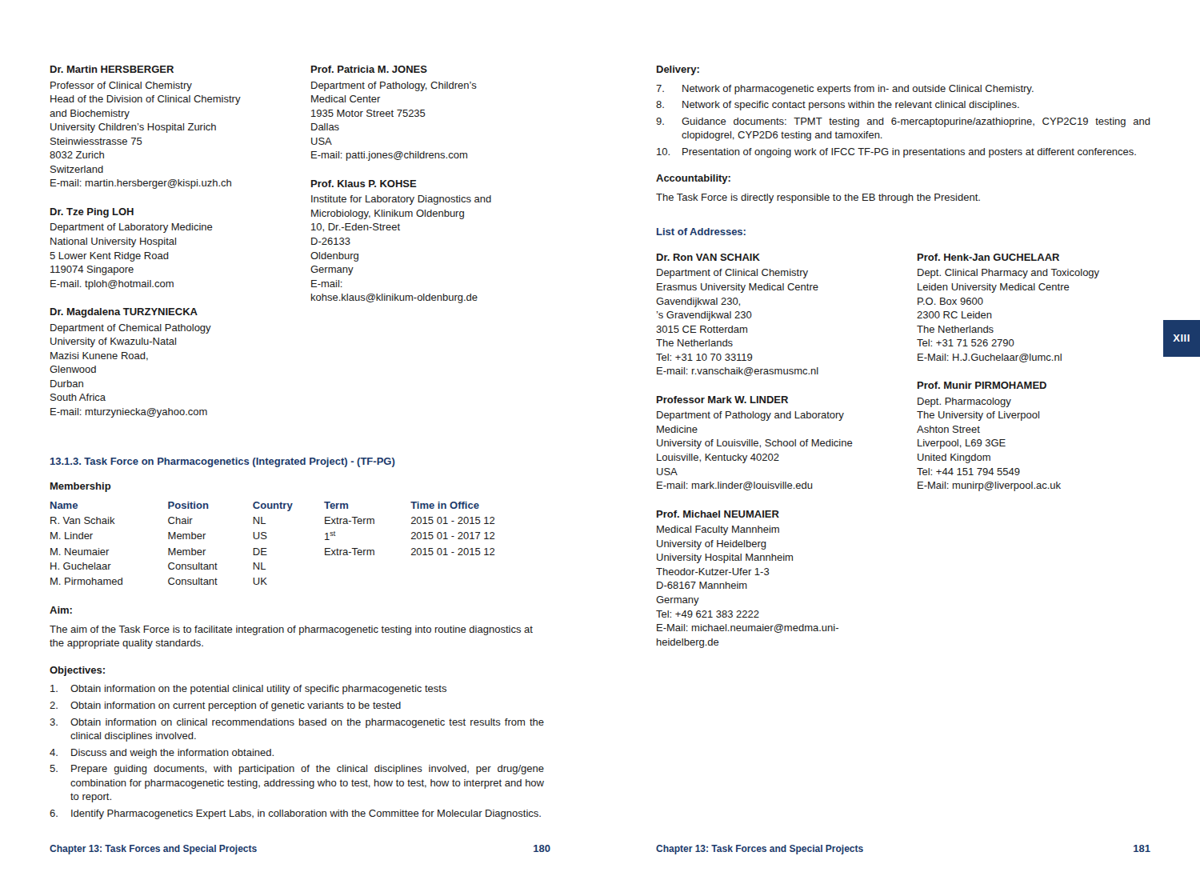Dr. Martin HERSBERGER
Professor of Clinical Chemistry Head of the Division of Clinical Chemistry and Biochemistry University Children’s Hospital Zurich Steinwiesstrasse 75 8032 Zurich Switzerland E-mail: martin.hersberger@kispi.uzh.ch
Dr. Tze Ping LOH
Department of Laboratory Medicine National University Hospital 5 Lower Kent Ridge Road 119074 Singapore E-mail. tploh@hotmail.com
Dr. Magdalena TURZYNIECKA
Department of Chemical Pathology University of Kwazulu-Natal Mazisi Kunene Road, Glenwood Durban South Africa E-mail: mturzyniecka@yahoo.com
Prof. Patricia M. JONES
Department of Pathology, Children’s Medical Center 1935 Motor Street 75235 Dallas USA E-mail: patti.jones@childrens.com
Prof. Klaus P. KOHSE
Institute for Laboratory Diagnostics and Microbiology, Klinikum Oldenburg 10, Dr.-Eden-Street D-26133 Oldenburg Germany E-mail: kohse.klaus@klinikum-oldenburg.de
13.1.3. Task Force on Pharmacogenetics (Integrated Project) - (TF-PG)
Membership
| Name | Position | Country | Term | Time in Office |
| --- | --- | --- | --- | --- |
| R. Van Schaik | Chair | NL | Extra-Term | 2015 01 - 2015 12 |
| M. Linder | Member | US | 1 st | 2015 01 - 2017 12 |
| M. Neumaier | Member | DE | Extra-Term | 2015 01 - 2015 12 |
| H. Guchelaar | Consultant | NL | | |
| M. Pirmohamed | Consultant | UK | | |
Aim:
The aim of the Task Force is to facilitate integration of pharmacogenetic testing into routine diagnostics at the appropriate quality standards.
Objectives:
Obtain information on the potential clinical utility of specific pharmacogenetic tests
Obtain information on current perception of genetic variants to be tested
Obtain information on clinical recommendations based on the pharmacogenetic test results from the clinical disciplines involved.
Discuss and weigh the information obtained.
Prepare guiding documents, with participation of the clinical disciplines involved, per drug/gene combination for pharmacogenetic testing, addressing who to test, how to test, how to interpret and how to report.
Identify Pharmacogenetics Expert Labs, in collaboration with the Committee for Molecular Diagnostics.
Chapter 13: Task Forces and Special Projects 180
Delivery:
Network of pharmacogenetic experts from in- and outside Clinical Chemistry.
Network of specific contact persons within the relevant clinical disciplines.
Guidance documents: TPMT testing and 6-mercaptopurine/azathioprine, CYP2C19 testing and clopidogrel, CYP2D6 testing and tamoxifen.
Presentation of ongoing work of IFCC TF-PG in presentations and posters at different conferences.
Accountability:
The Task Force is directly responsible to the EB through the President.
List of Addresses:
Dr. Ron VAN SCHAIK
Department of Clinical Chemistry Erasmus University Medical Centre Gavendijkwal 230, ’s Gravendijkwal 230 3015 CE Rotterdam The Netherlands Tel: +31 10 70 33119 E-mail: r.vanschaik@erasmusmc.nl
Professor Mark W. LINDER
Department of Pathology and Laboratory Medicine University of Louisville, School of Medicine Louisville, Kentucky 40202 USA E-mail: mark.linder@louisville.edu
Prof. Michael NEUMAIER
Medical Faculty Mannheim University of Heidelberg University Hospital Mannheim Theodor-Kutzer-Ufer 1-3 D-68167 Mannheim Germany Tel: +49 621 383 2222 E-Mail: michael.neumaier@medma.uni- heidelberg.de
Prof. Henk-Jan GUCHELAAR
Dept. Clinical Pharmacy and Toxicology Leiden University Medical Centre P.O. Box 9600 2300 RC Leiden The Netherlands Tel: +31 71 526 2790 E-Mail: H.J.Guchelaar@lumc.nl
Prof. Munir PIRMOHAMED
Dept. Pharmacology The University of Liverpool Ashton Street Liverpool, L69 3GE United Kingdom Tel: +44 151 794 5549 E-Mail: munirp@liverpool.ac.uk
XIII
Chapter 13: Task Forces and Special Projects 181